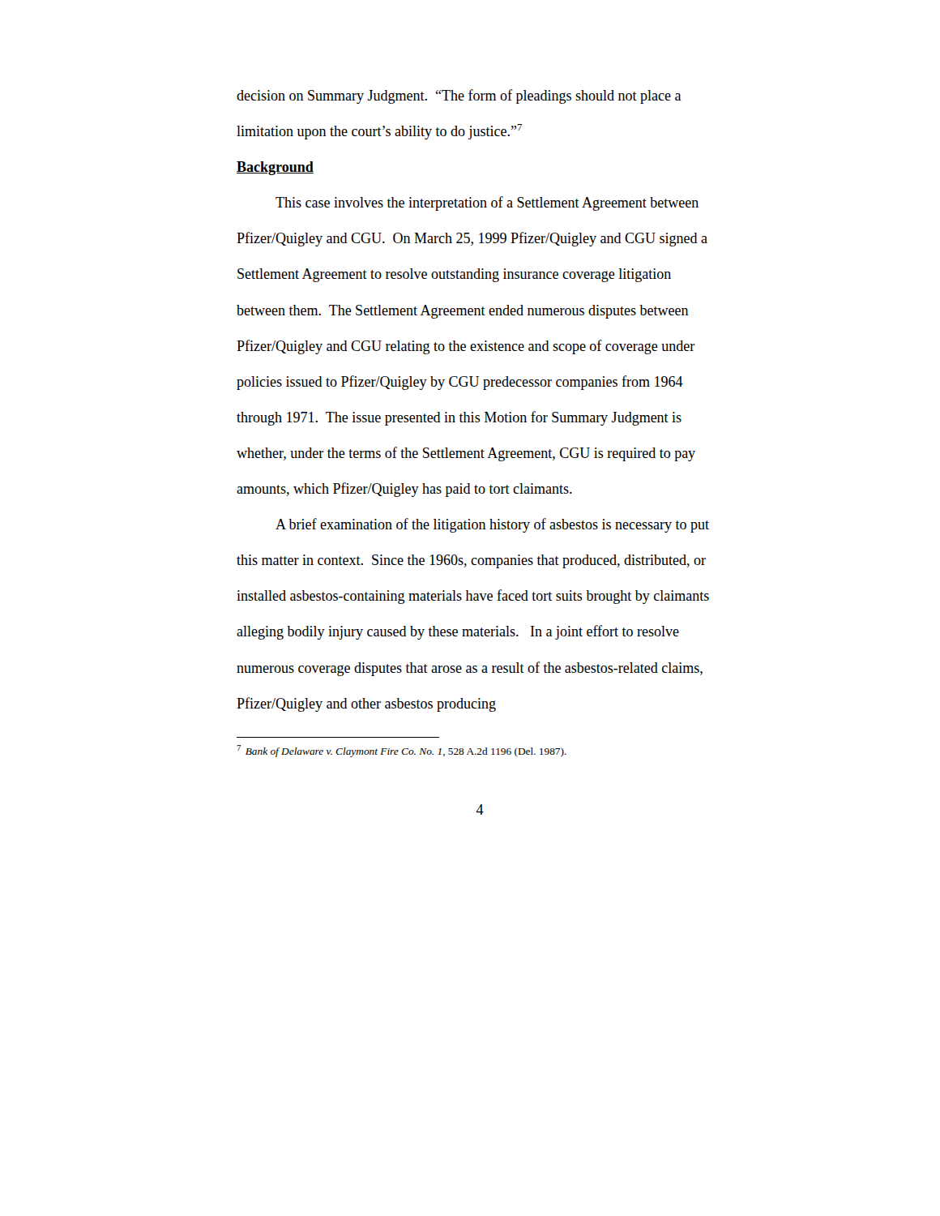decision on Summary Judgment. “The form of pleadings should not place a limitation upon the court’s ability to do justice.”7
Background
This case involves the interpretation of a Settlement Agreement between Pfizer/Quigley and CGU. On March 25, 1999 Pfizer/Quigley and CGU signed a Settlement Agreement to resolve outstanding insurance coverage litigation between them. The Settlement Agreement ended numerous disputes between Pfizer/Quigley and CGU relating to the existence and scope of coverage under policies issued to Pfizer/Quigley by CGU predecessor companies from 1964 through 1971. The issue presented in this Motion for Summary Judgment is whether, under the terms of the Settlement Agreement, CGU is required to pay amounts, which Pfizer/Quigley has paid to tort claimants.
A brief examination of the litigation history of asbestos is necessary to put this matter in context. Since the 1960s, companies that produced, distributed, or installed asbestos-containing materials have faced tort suits brought by claimants alleging bodily injury caused by these materials. In a joint effort to resolve numerous coverage disputes that arose as a result of the asbestos-related claims, Pfizer/Quigley and other asbestos producing
7 Bank of Delaware v. Claymont Fire Co. No. 1, 528 A.2d 1196 (Del. 1987).
4